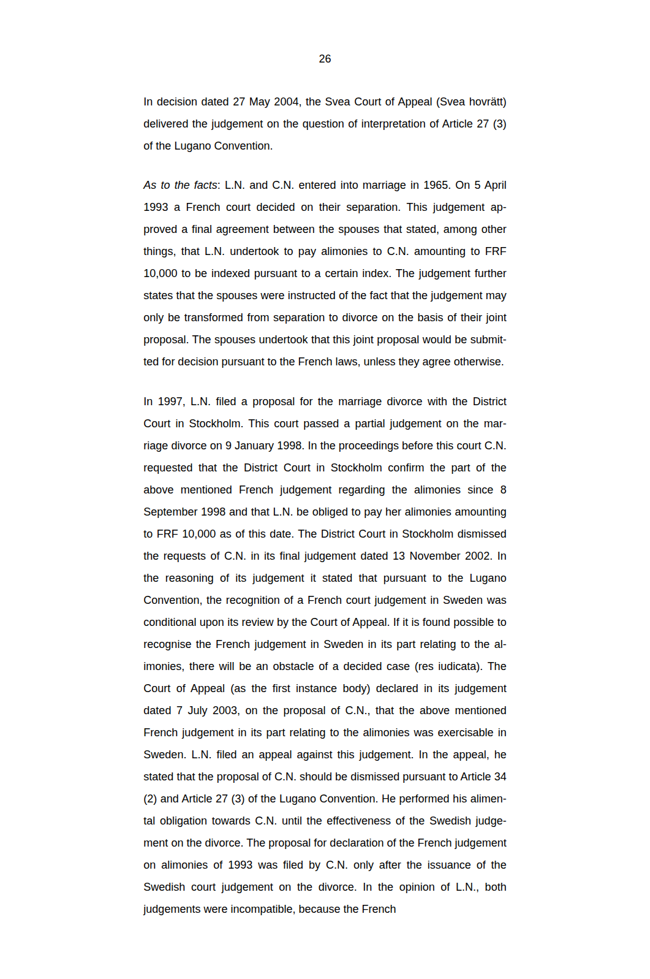26
In decision dated 27 May 2004, the Svea Court of Appeal (Svea hovrätt) delivered the judgement on the question of interpretation of Article 27 (3) of the Lugano Convention.
As to the facts: L.N. and C.N. entered into marriage in 1965. On 5 April 1993 a French court decided on their separation. This judgement approved a final agreement between the spouses that stated, among other things, that L.N. undertook to pay alimonies to C.N. amounting to FRF 10,000 to be indexed pursuant to a certain index. The judgement further states that the spouses were instructed of the fact that the judgement may only be transformed from separation to divorce on the basis of their joint proposal. The spouses undertook that this joint proposal would be submitted for decision pursuant to the French laws, unless they agree otherwise.
In 1997, L.N. filed a proposal for the marriage divorce with the District Court in Stockholm. This court passed a partial judgement on the marriage divorce on 9 January 1998. In the proceedings before this court C.N. requested that the District Court in Stockholm confirm the part of the above mentioned French judgement regarding the alimonies since 8 September 1998 and that L.N. be obliged to pay her alimonies amounting to FRF 10,000 as of this date. The District Court in Stockholm dismissed the requests of C.N. in its final judgement dated 13 November 2002. In the reasoning of its judgement it stated that pursuant to the Lugano Convention, the recognition of a French court judgement in Sweden was conditional upon its review by the Court of Appeal. If it is found possible to recognise the French judgement in Sweden in its part relating to the alimonies, there will be an obstacle of a decided case (res iudicata). The Court of Appeal (as the first instance body) declared in its judgement dated 7 July 2003, on the proposal of C.N., that the above mentioned French judgement in its part relating to the alimonies was exercisable in Sweden. L.N. filed an appeal against this judgement. In the appeal, he stated that the proposal of C.N. should be dismissed pursuant to Article 34 (2) and Article 27 (3) of the Lugano Convention. He performed his alimental obligation towards C.N. until the effectiveness of the Swedish judgement on the divorce. The proposal for declaration of the French judgement on alimonies of 1993 was filed by C.N. only after the issuance of the Swedish court judgement on the divorce. In the opinion of L.N., both judgements were incompatible, because the French